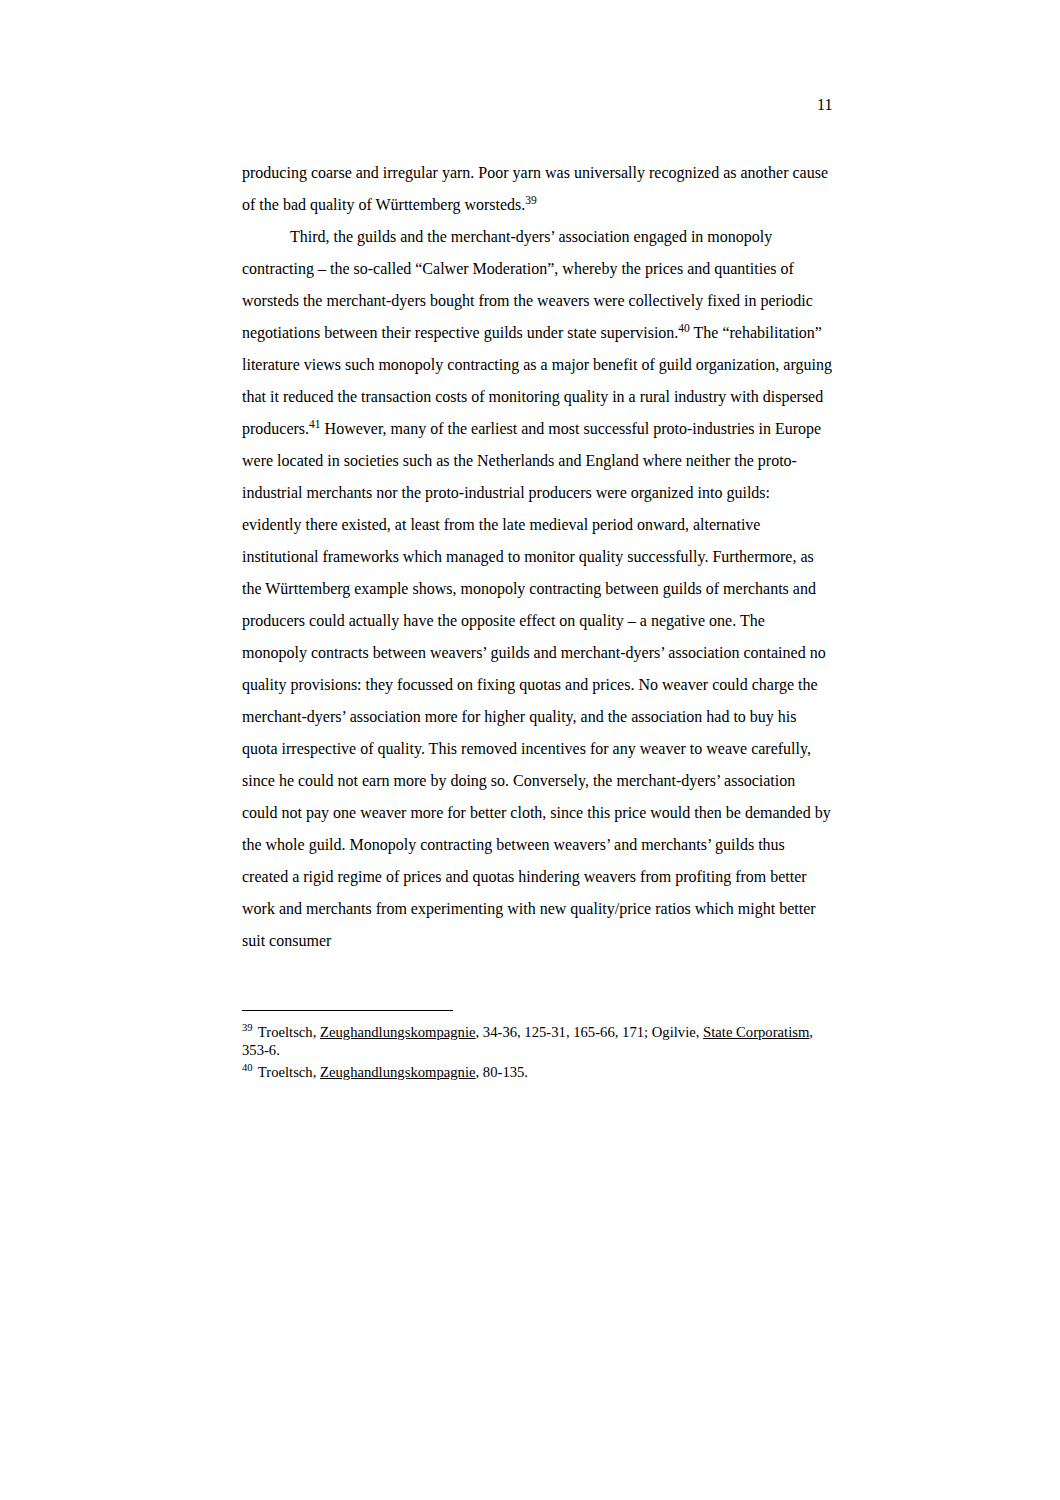11
producing coarse and irregular yarn. Poor yarn was universally recognized as another cause of the bad quality of Württemberg worsteds.39
Third, the guilds and the merchant-dyers’ association engaged in monopoly contracting – the so-called “Calwer Moderation”, whereby the prices and quantities of worsteds the merchant-dyers bought from the weavers were collectively fixed in periodic negotiations between their respective guilds under state supervision.40 The “rehabilitation” literature views such monopoly contracting as a major benefit of guild organization, arguing that it reduced the transaction costs of monitoring quality in a rural industry with dispersed producers.41 However, many of the earliest and most successful proto-industries in Europe were located in societies such as the Netherlands and England where neither the proto-industrial merchants nor the proto-industrial producers were organized into guilds: evidently there existed, at least from the late medieval period onward, alternative institutional frameworks which managed to monitor quality successfully. Furthermore, as the Württemberg example shows, monopoly contracting between guilds of merchants and producers could actually have the opposite effect on quality – a negative one. The monopoly contracts between weavers’ guilds and merchant-dyers’ association contained no quality provisions: they focussed on fixing quotas and prices. No weaver could charge the merchant-dyers’ association more for higher quality, and the association had to buy his quota irrespective of quality. This removed incentives for any weaver to weave carefully, since he could not earn more by doing so. Conversely, the merchant-dyers’ association could not pay one weaver more for better cloth, since this price would then be demanded by the whole guild. Monopoly contracting between weavers’ and merchants’ guilds thus created a rigid regime of prices and quotas hindering weavers from profiting from better work and merchants from experimenting with new quality/price ratios which might better suit consumer
39 Troeltsch, Zeughandlungskompagnie, 34-36, 125-31, 165-66, 171; Ogilvie, State Corporatism, 353-6.
40 Troeltsch, Zeughandlungskompagnie, 80-135.